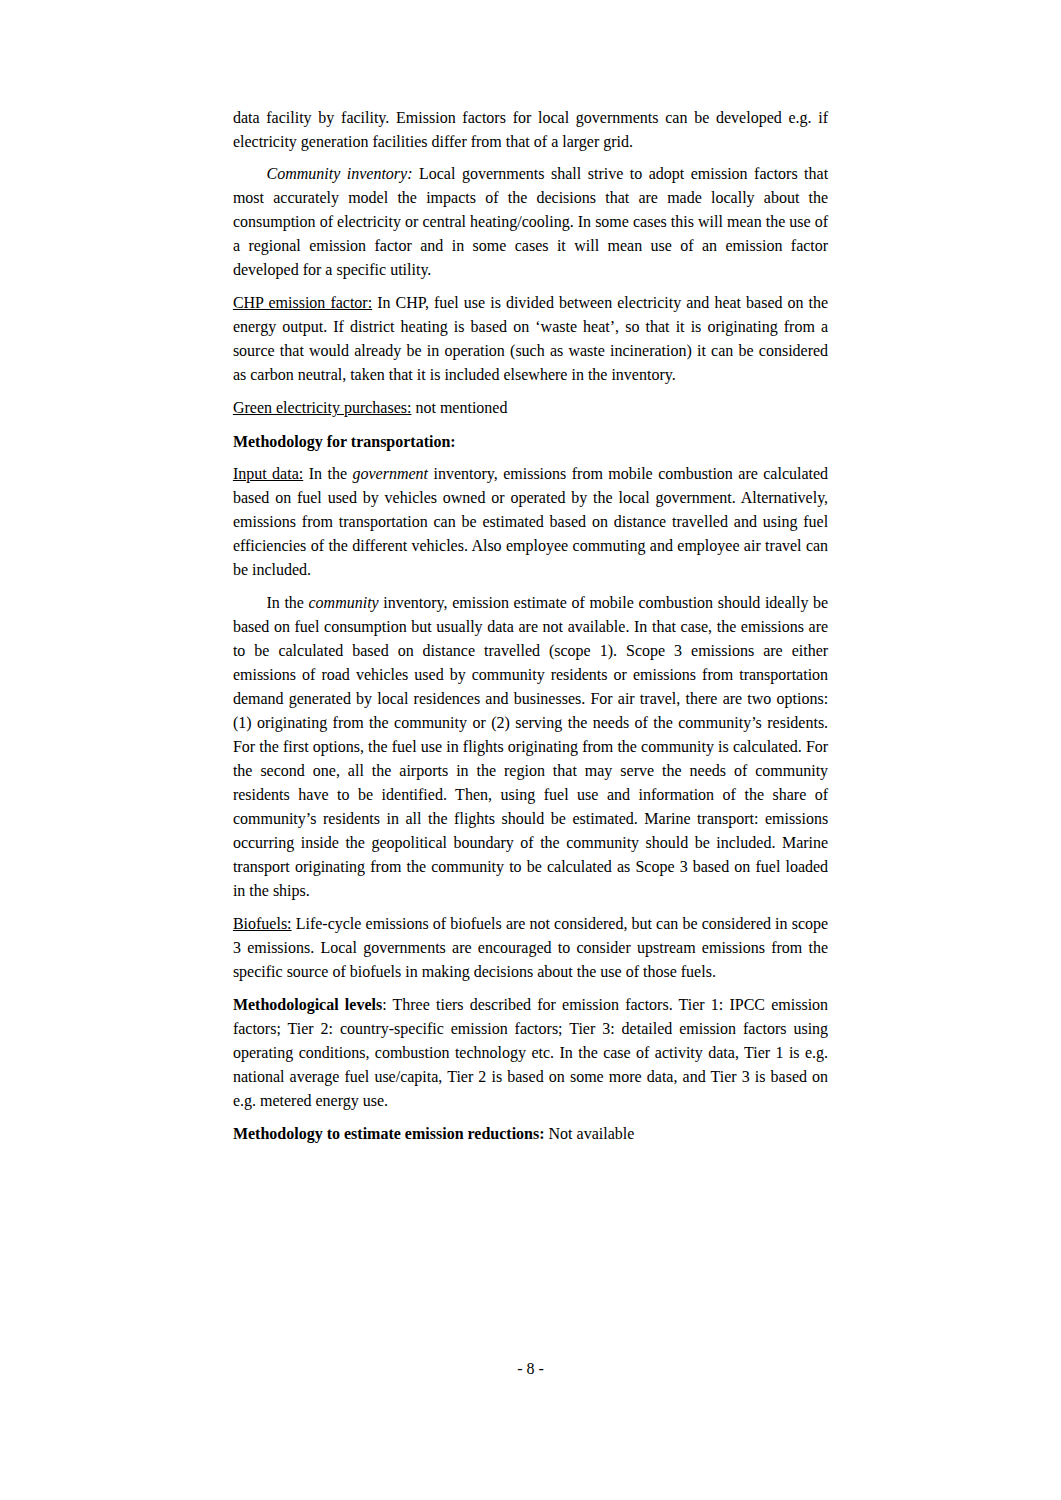data facility by facility. Emission factors for local governments can be developed e.g. if electricity generation facilities differ from that of a larger grid.
Community inventory: Local governments shall strive to adopt emission factors that most accurately model the impacts of the decisions that are made locally about the consumption of electricity or central heating/cooling. In some cases this will mean the use of a regional emission factor and in some cases it will mean use of an emission factor developed for a specific utility.
CHP emission factor: In CHP, fuel use is divided between electricity and heat based on the energy output. If district heating is based on ‘waste heat’, so that it is originating from a source that would already be in operation (such as waste incineration) it can be considered as carbon neutral, taken that it is included elsewhere in the inventory.
Green electricity purchases: not mentioned
Methodology for transportation:
Input data: In the government inventory, emissions from mobile combustion are calculated based on fuel used by vehicles owned or operated by the local government. Alternatively, emissions from transportation can be estimated based on distance travelled and using fuel efficiencies of the different vehicles. Also employee commuting and employee air travel can be included.
In the community inventory, emission estimate of mobile combustion should ideally be based on fuel consumption but usually data are not available. In that case, the emissions are to be calculated based on distance travelled (scope 1). Scope 3 emissions are either emissions of road vehicles used by community residents or emissions from transportation demand generated by local residences and businesses. For air travel, there are two options: (1) originating from the community or (2) serving the needs of the community’s residents. For the first options, the fuel use in flights originating from the community is calculated. For the second one, all the airports in the region that may serve the needs of community residents have to be identified. Then, using fuel use and information of the share of community’s residents in all the flights should be estimated. Marine transport: emissions occurring inside the geopolitical boundary of the community should be included. Marine transport originating from the community to be calculated as Scope 3 based on fuel loaded in the ships.
Biofuels: Life-cycle emissions of biofuels are not considered, but can be considered in scope 3 emissions. Local governments are encouraged to consider upstream emissions from the specific source of biofuels in making decisions about the use of those fuels.
Methodological levels: Three tiers described for emission factors. Tier 1: IPCC emission factors; Tier 2: country-specific emission factors; Tier 3: detailed emission factors using operating conditions, combustion technology etc. In the case of activity data, Tier 1 is e.g. national average fuel use/capita, Tier 2 is based on some more data, and Tier 3 is based on e.g. metered energy use.
Methodology to estimate emission reductions: Not available
- 8 -